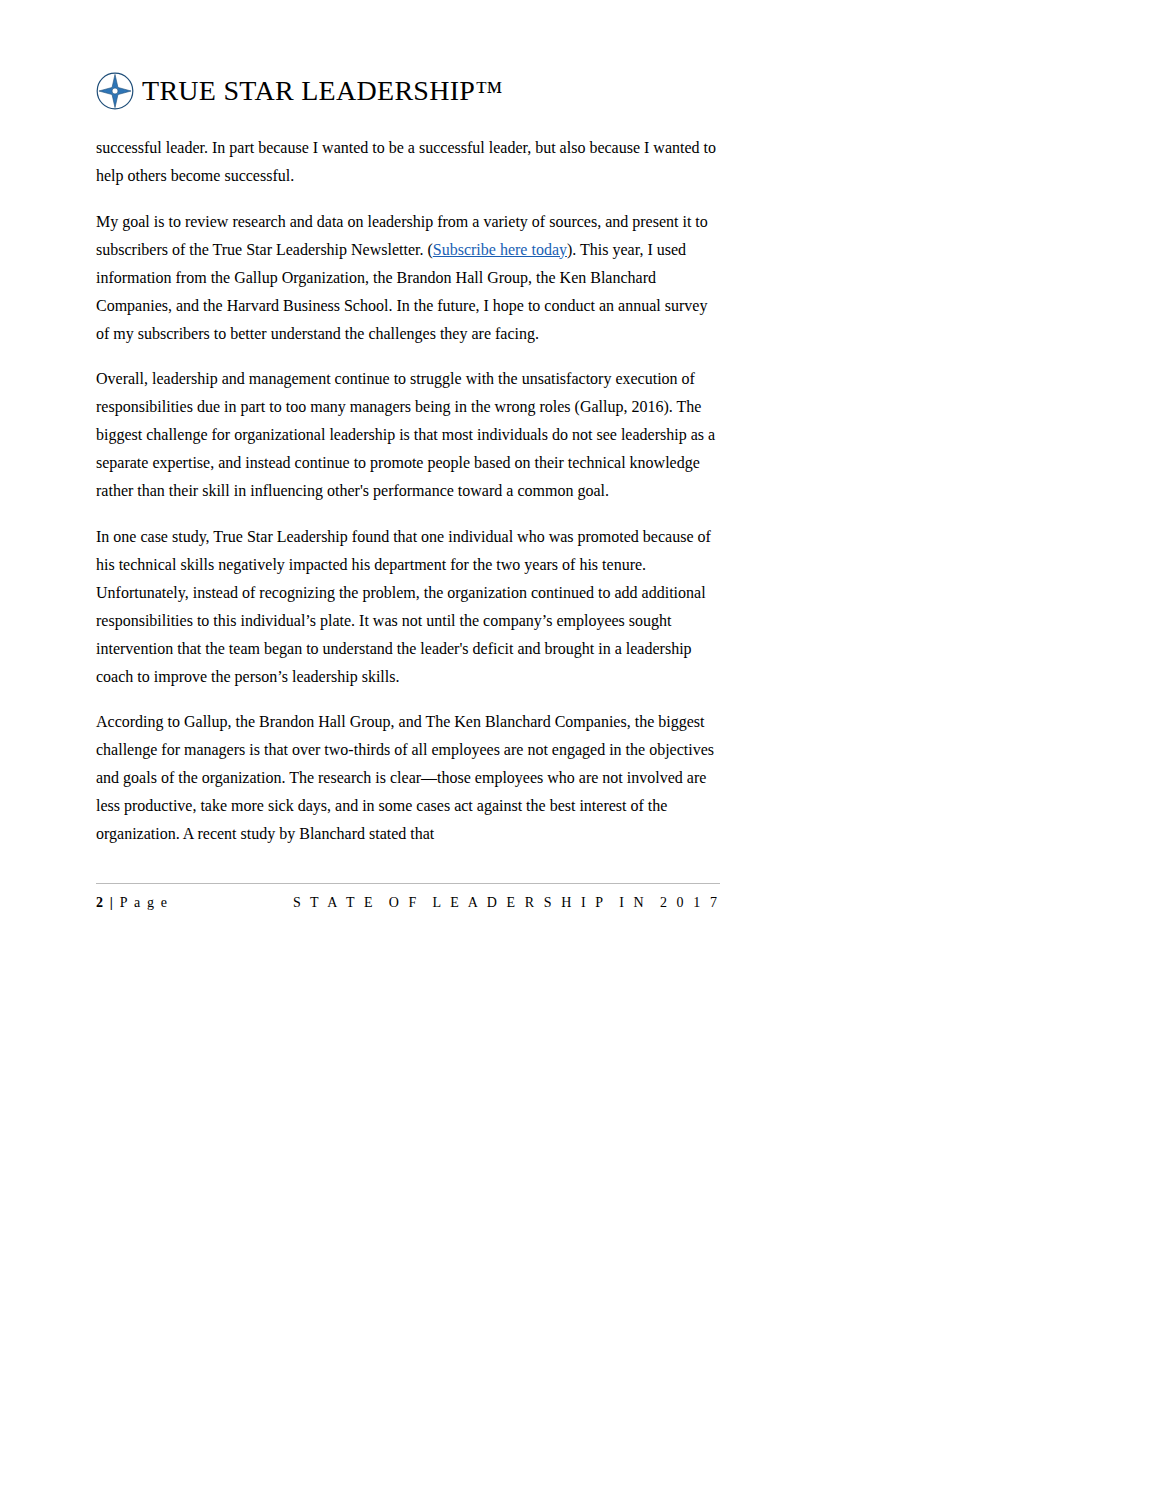TRUE STAR LEADERSHIP™
successful leader. In part because I wanted to be a successful leader, but also because I wanted to help others become successful.
My goal is to review research and data on leadership from a variety of sources, and present it to subscribers of the True Star Leadership Newsletter. (Subscribe here today). This year, I used information from the Gallup Organization, the Brandon Hall Group, the Ken Blanchard Companies, and the Harvard Business School. In the future, I hope to conduct an annual survey of my subscribers to better understand the challenges they are facing.
Overall, leadership and management continue to struggle with the unsatisfactory execution of responsibilities due in part to too many managers being in the wrong roles (Gallup, 2016). The biggest challenge for organizational leadership is that most individuals do not see leadership as a separate expertise, and instead continue to promote people based on their technical knowledge rather than their skill in influencing other's performance toward a common goal.
In one case study, True Star Leadership found that one individual who was promoted because of his technical skills negatively impacted his department for the two years of his tenure. Unfortunately, instead of recognizing the problem, the organization continued to add additional responsibilities to this individual’s plate. It was not until the company’s employees sought intervention that the team began to understand the leader's deficit and brought in a leadership coach to improve the person’s leadership skills.
According to Gallup, the Brandon Hall Group, and The Ken Blanchard Companies, the biggest challenge for managers is that over two-thirds of all employees are not engaged in the objectives and goals of the organization. The research is clear—those employees who are not involved are less productive, take more sick days, and in some cases act against the best interest of the organization. A recent study by Blanchard stated that
2 | P a g e S T A T E O F L E A D E R S H I P I N 2 0 1 7